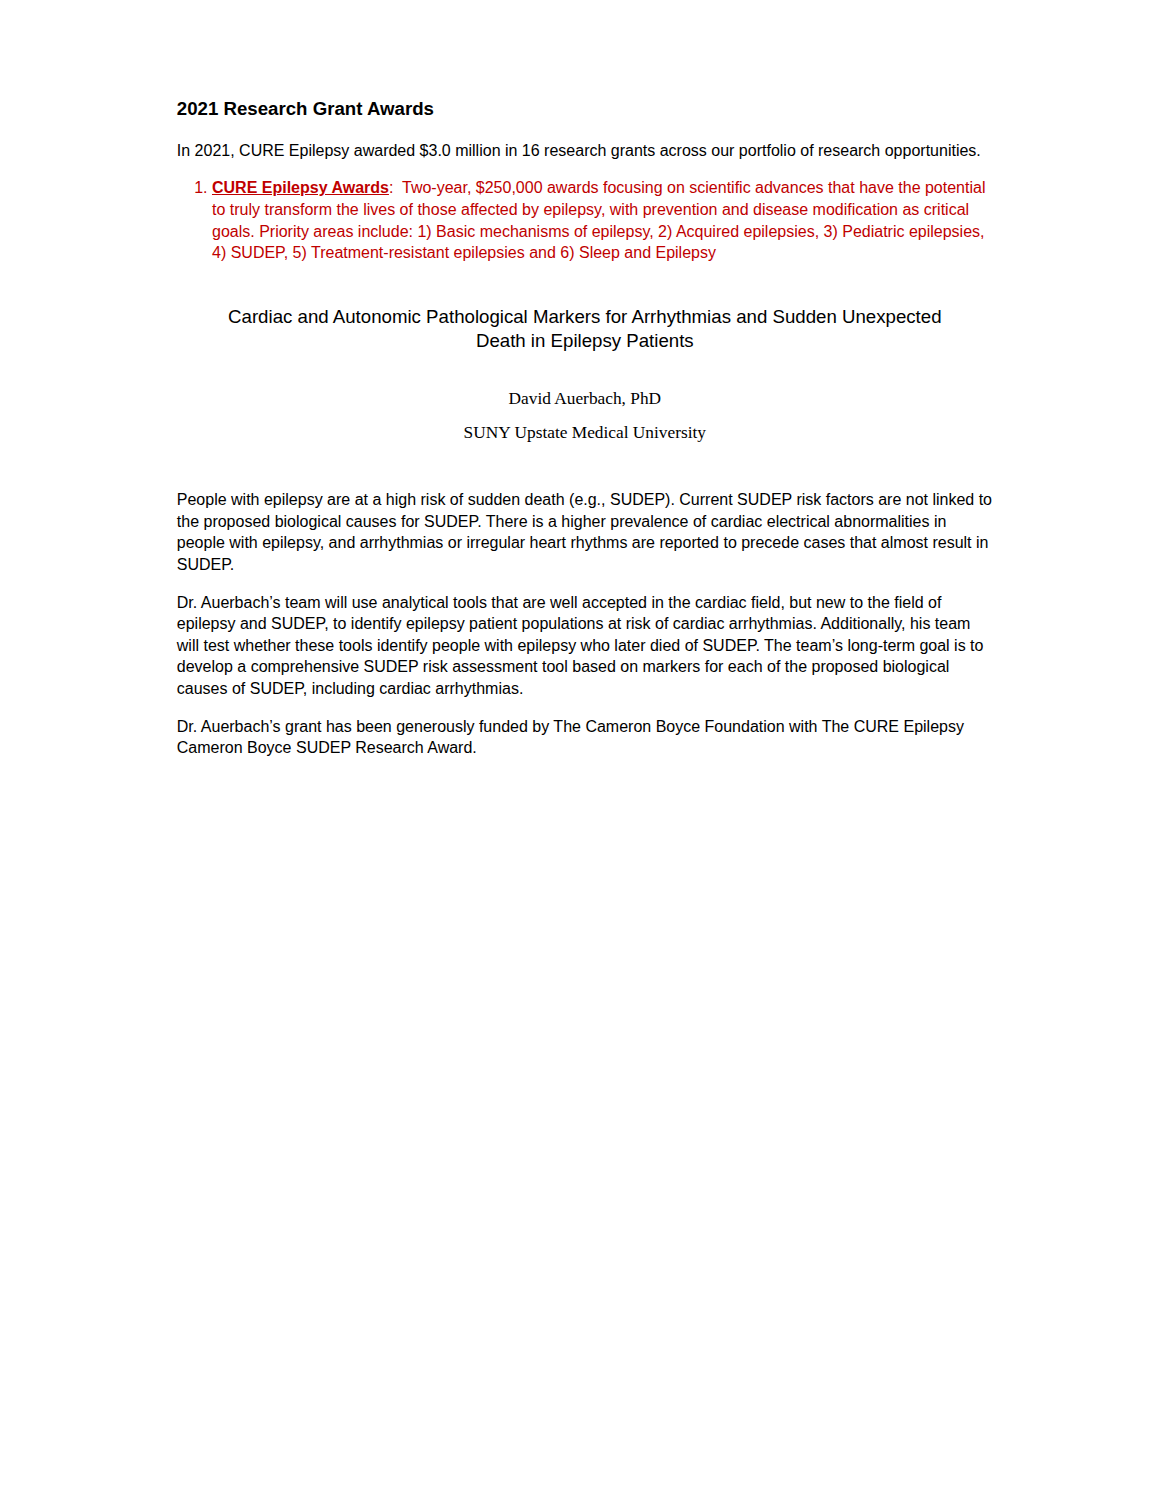2021 Research Grant Awards
In 2021, CURE Epilepsy awarded $3.0 million in 16 research grants across our portfolio of research opportunities.
CURE Epilepsy Awards: Two-year, $250,000 awards focusing on scientific advances that have the potential to truly transform the lives of those affected by epilepsy, with prevention and disease modification as critical goals. Priority areas include: 1) Basic mechanisms of epilepsy, 2) Acquired epilepsies, 3) Pediatric epilepsies, 4) SUDEP, 5) Treatment-resistant epilepsies and 6) Sleep and Epilepsy
Cardiac and Autonomic Pathological Markers for Arrhythmias and Sudden Unexpected Death in Epilepsy Patients
David Auerbach, PhD
SUNY Upstate Medical University
People with epilepsy are at a high risk of sudden death (e.g., SUDEP). Current SUDEP risk factors are not linked to the proposed biological causes for SUDEP. There is a higher prevalence of cardiac electrical abnormalities in people with epilepsy, and arrhythmias or irregular heart rhythms are reported to precede cases that almost result in SUDEP.
Dr. Auerbach’s team will use analytical tools that are well accepted in the cardiac field, but new to the field of epilepsy and SUDEP, to identify epilepsy patient populations at risk of cardiac arrhythmias. Additionally, his team will test whether these tools identify people with epilepsy who later died of SUDEP. The team’s long-term goal is to develop a comprehensive SUDEP risk assessment tool based on markers for each of the proposed biological causes of SUDEP, including cardiac arrhythmias.
Dr. Auerbach’s grant has been generously funded by The Cameron Boyce Foundation with The CURE Epilepsy Cameron Boyce SUDEP Research Award.